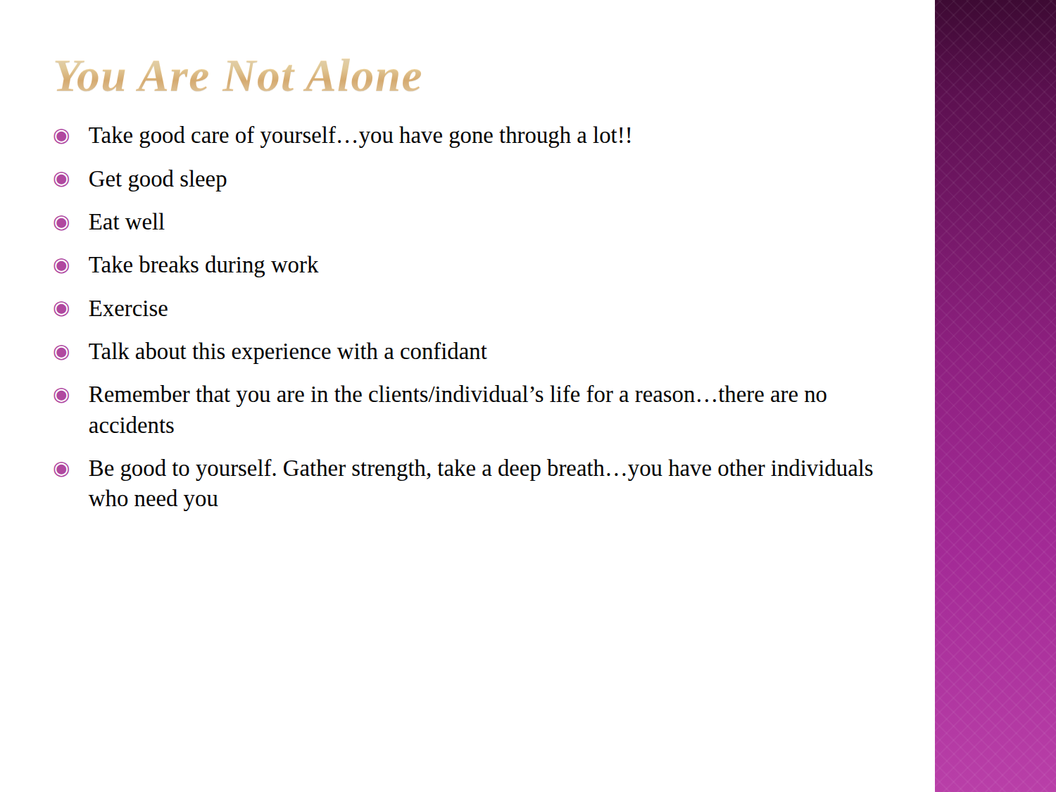You Are Not Alone
Take good care of yourself…you have gone through a lot!!
Get good sleep
Eat well
Take breaks during work
Exercise
Talk about this experience with a confidant
Remember that you are in the clients/individual’s life for a reason…there are no accidents
Be good to yourself. Gather strength, take a deep breath…you have other individuals who need you